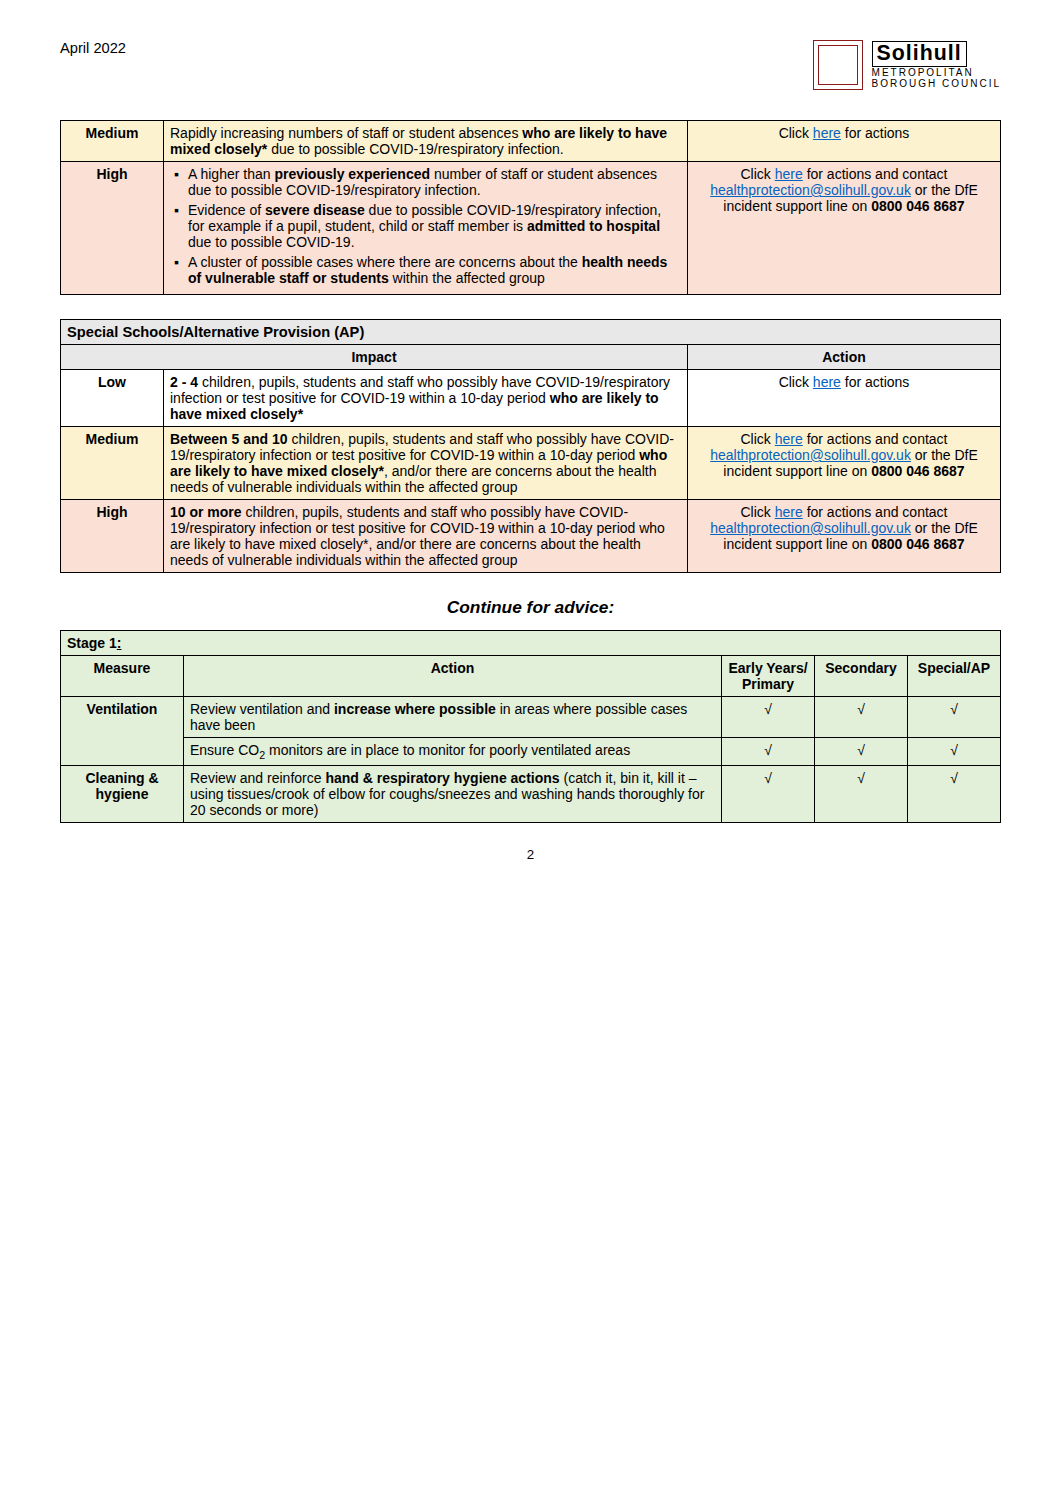April 2022
Solihull METROPOLITAN
BOROUGH COUNCIL
| Medium | Rapidly increasing numbers of staff or student absences who are likely to have mixed closely* due to possible COVID-19/respiratory infection. | Click here for actions |
| High | A higher than previously experienced number of staff or student absences due to possible COVID-19/respiratory infection. Evidence of severe disease due to possible COVID-19/respiratory infection, for example if a pupil, student, child or staff member is admitted to hospital due to possible COVID-19. A cluster of possible cases where there are concerns about the health needs of vulnerable staff or students within the affected group | Click here for actions and contact healthprotection@solihull.gov.uk or the DfE incident support line on 0800 046 8687 |
| Special Schools/Alternative Provision (AP) |
| Impact | Action |
| Low | 2 - 4 children, pupils, students and staff who possibly have COVID-19/respiratory infection or test positive for COVID-19 within a 10-day period who are likely to have mixed closely* | Click here for actions |
| Medium | Between 5 and 10 children, pupils, students and staff who possibly have COVID-19/respiratory infection or test positive for COVID-19 within a 10-day period who are likely to have mixed closely* , and/or there are concerns about the health needs of vulnerable individuals within the affected group | Click here for actions and contact healthprotection@solihull.gov.uk or the DfE incident support line on 0800 046 8687 |
| High | 10 or more children, pupils, students and staff who possibly have COVID-19/respiratory infection or test positive for COVID-19 within a 10-day period who are likely to have mixed closely*, and/or there are concerns about the health needs of vulnerable individuals within the affected group | Click here for actions and contact healthprotection@solihull.gov.uk or the DfE incident support line on 0800 046 8687 |
Continue for advice:
| Stage 1 : |
| Measure | Action | Early Years/ Primary | Secondary | Special/AP |
| Ventilation | Review ventilation and increase where possible in areas where possible cases have been | √ | √ | √ |
| Ensure CO 2 monitors are in place to monitor for poorly ventilated areas | √ | √ | √ |
| Cleaning & hygiene | Review and reinforce hand & respiratory hygiene actions (catch it, bin it, kill it – using tissues/crook of elbow for coughs/sneezes and washing hands thoroughly for 20 seconds or more) | √ | √ | √ |
2